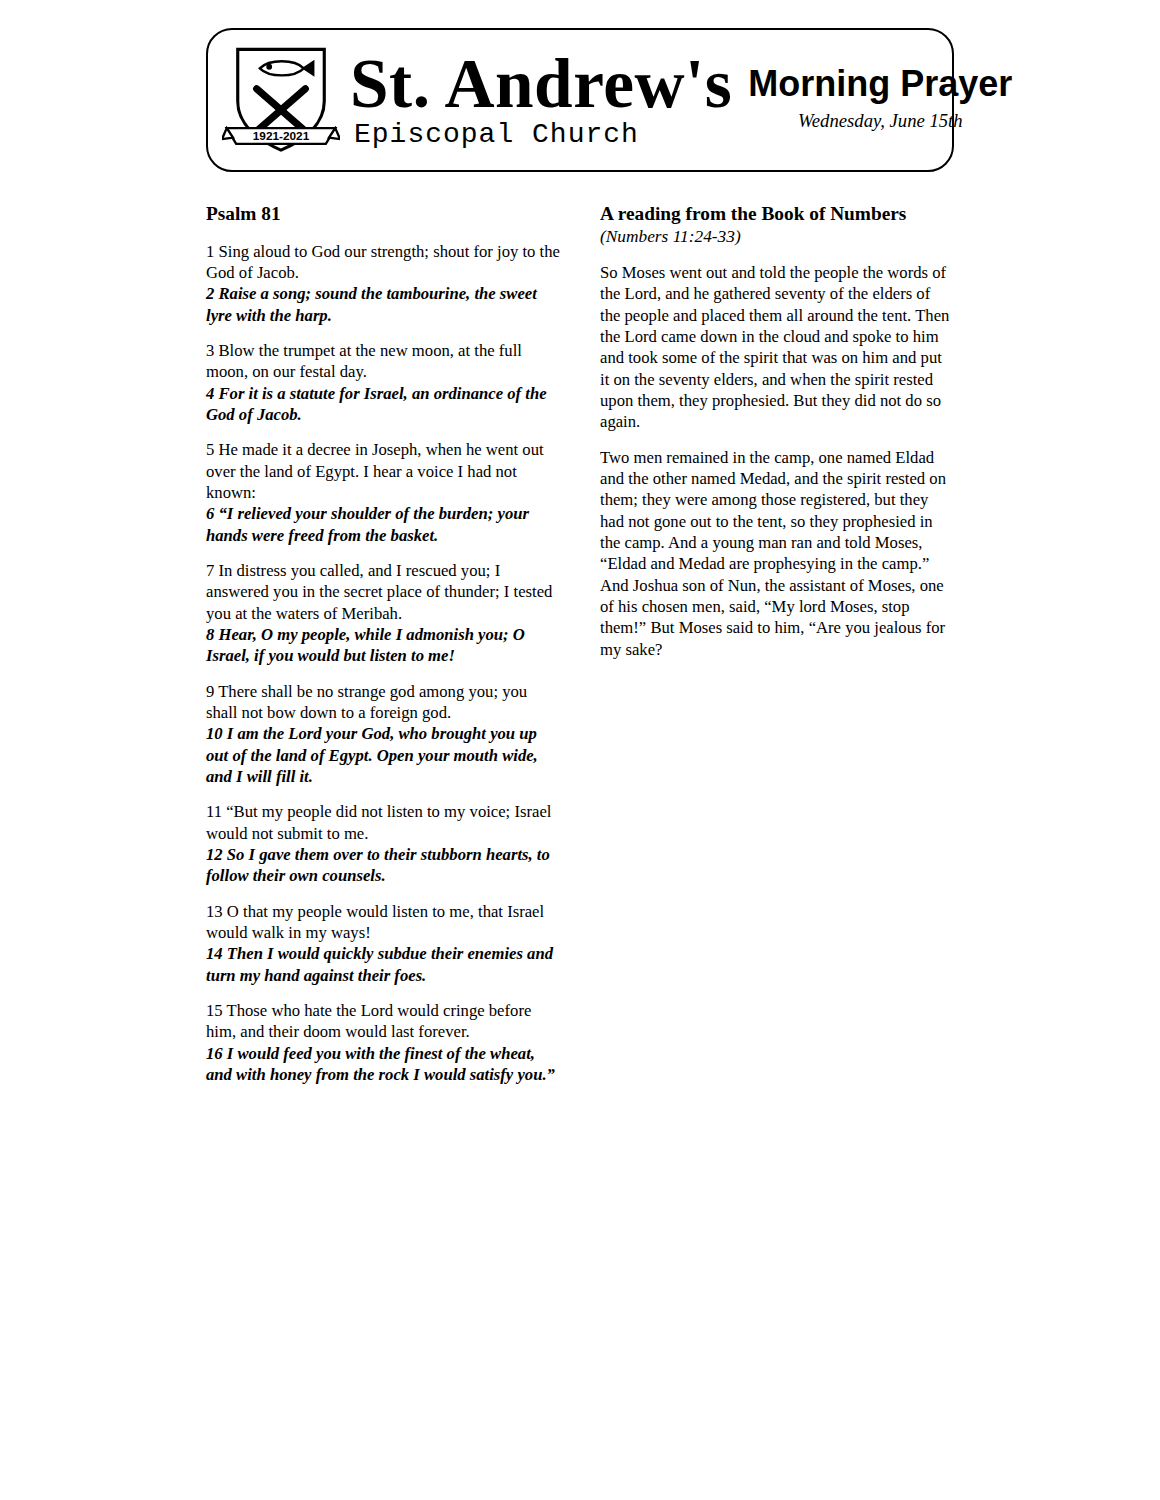1921-2021
St. Andrew's
Episcopal Church
Morning Prayer
Wednesday, June 15th
Psalm 81
1 Sing aloud to God our strength; shout for joy to the God of Jacob. 2 Raise a song; sound the tambourine, the sweet lyre with the harp.
3 Blow the trumpet at the new moon, at the full moon, on our festal day. 4 For it is a statute for Israel, an ordinance of the God of Jacob.
5 He made it a decree in Joseph, when he went out over the land of Egypt. I hear a voice I had not known: 6 “I relieved your shoulder of the burden; your hands were freed from the basket.
7 In distress you called, and I rescued you; I answered you in the secret place of thunder; I tested you at the waters of Meribah. 8 Hear, O my people, while I admonish you; O Israel, if you would but listen to me!
9 There shall be no strange god among you; you shall not bow down to a foreign god. 10 I am the Lord your God, who brought you up out of the land of Egypt. Open your mouth wide, and I will fill it.
11 “But my people did not listen to my voice; Israel would not submit to me. 12 So I gave them over to their stubborn hearts, to follow their own counsels.
13 O that my people would listen to me, that Israel would walk in my ways! 14 Then I would quickly subdue their enemies and turn my hand against their foes.
15 Those who hate the Lord would cringe before him, and their doom would last forever. 16 I would feed you with the finest of the wheat, and with honey from the rock I would satisfy you.”
A reading from the Book of Numbers (Numbers 11:24-33)
So Moses went out and told the people the words of the Lord, and he gathered seventy of the elders of the people and placed them all around the tent. Then the Lord came down in the cloud and spoke to him and took some of the spirit that was on him and put it on the seventy elders, and when the spirit rested upon them, they prophesied. But they did not do so again.
Two men remained in the camp, one named Eldad and the other named Medad, and the spirit rested on them; they were among those registered, but they had not gone out to the tent, so they prophesied in the camp. And a young man ran and told Moses, “Eldad and Medad are prophesying in the camp.” And Joshua son of Nun, the assistant of Moses, one of his chosen men, said, “My lord Moses, stop them!” But Moses said to him, “Are you jealous for my sake?